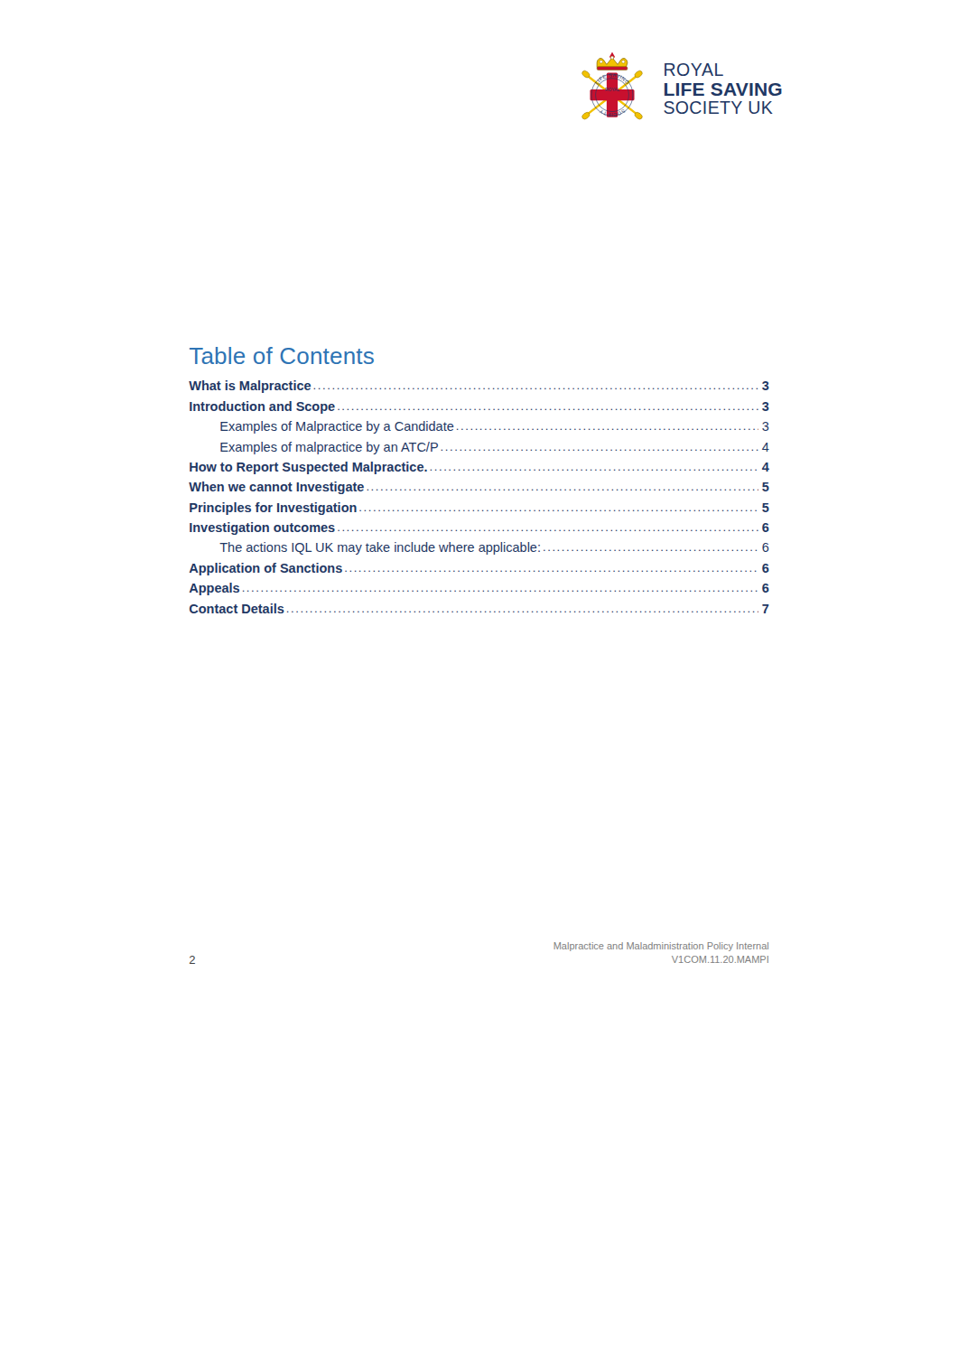LIFE SAVING SOCIETY ROYAL
ROYAL
LIFE SAVING
SOCIETY UK
Table of Contents
What is Malpractice ........................................................................................................................... 3
Introduction and Scope ..................................................................................................................... 3
Examples of Malpractice by a Candidate ......................................................................................... 3
Examples of malpractice by an ATC/P ............................................................................................. 4
How to Report Suspected Malpractice. .................................................................................................. 4
When we cannot Investigate ............................................................................................................. 5
Principles for Investigation ................................................................................................................. 5
Investigation outcomes ..................................................................................................................... 6
The actions IQL UK may take include where applicable: ................................................................. 6
Application of Sanctions .................................................................................................................... 6
Appeals ....................................................................................................................................... 6
Contact Details ............................................................................................................................. 7
2
Malpractice and Maladministration Policy Internal
V1COM.11.20.MAMPI